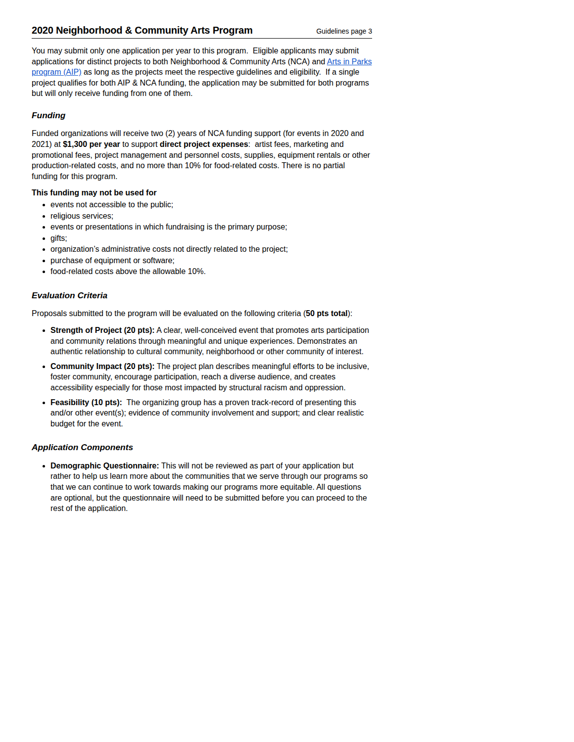2020 Neighborhood & Community Arts Program Guidelines page 3
You may submit only one application per year to this program. Eligible applicants may submit applications for distinct projects to both Neighborhood & Community Arts (NCA) and Arts in Parks program (AIP) as long as the projects meet the respective guidelines and eligibility. If a single project qualifies for both AIP & NCA funding, the application may be submitted for both programs but will only receive funding from one of them.
Funding
Funded organizations will receive two (2) years of NCA funding support (for events in 2020 and 2021) at $1,300 per year to support direct project expenses: artist fees, marketing and promotional fees, project management and personnel costs, supplies, equipment rentals or other production-related costs, and no more than 10% for food-related costs. There is no partial funding for this program.
This funding may not be used for
events not accessible to the public;
religious services;
events or presentations in which fundraising is the primary purpose;
gifts;
organization’s administrative costs not directly related to the project;
purchase of equipment or software;
food-related costs above the allowable 10%.
Evaluation Criteria
Proposals submitted to the program will be evaluated on the following criteria (50 pts total):
Strength of Project (20 pts): A clear, well-conceived event that promotes arts participation and community relations through meaningful and unique experiences. Demonstrates an authentic relationship to cultural community, neighborhood or other community of interest.
Community Impact (20 pts): The project plan describes meaningful efforts to be inclusive, foster community, encourage participation, reach a diverse audience, and creates accessibility especially for those most impacted by structural racism and oppression.
Feasibility (10 pts): The organizing group has a proven track-record of presenting this and/or other event(s); evidence of community involvement and support; and clear realistic budget for the event.
Application Components
Demographic Questionnaire: This will not be reviewed as part of your application but rather to help us learn more about the communities that we serve through our programs so that we can continue to work towards making our programs more equitable. All questions are optional, but the questionnaire will need to be submitted before you can proceed to the rest of the application.